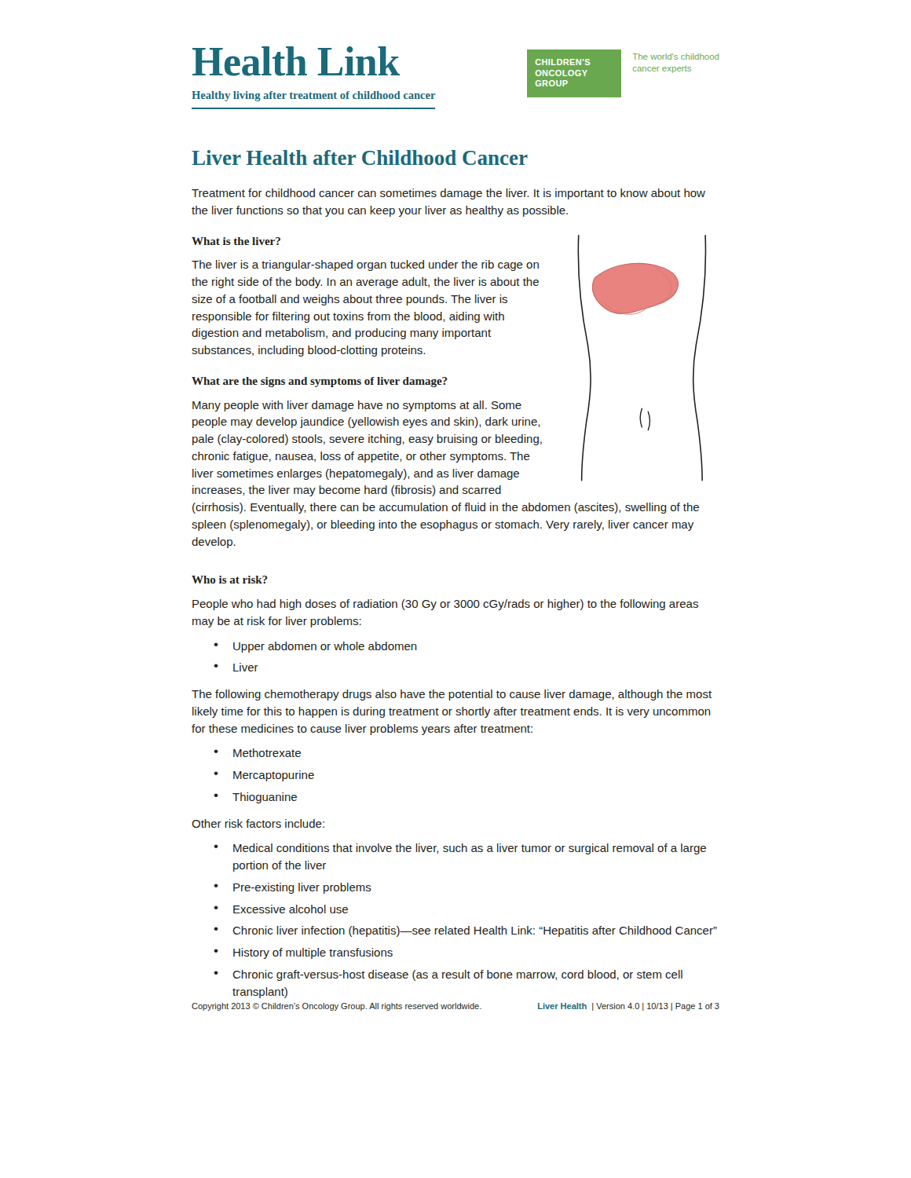Health Link
Healthy living after treatment of childhood cancer
Children's
Oncology
Group
The world's childhood
cancer experts
Liver Health after Childhood Cancer
Treatment for childhood cancer can sometimes damage the liver. It is important to know about how the liver functions so that you can keep your liver as healthy as possible.
Torso outline with liver highlighted
What is the liver?
The liver is a triangular-shaped organ tucked under the rib cage on the right side of the body. In an average adult, the liver is about the size of a football and weighs about three pounds. The liver is responsible for filtering out toxins from the blood, aiding with digestion and metabolism, and producing many important substances, including blood-clotting proteins.
What are the signs and symptoms of liver damage?
Many people with liver damage have no symptoms at all. Some people may develop jaundice (yellowish eyes and skin), dark urine, pale (clay-colored) stools, severe itching, easy bruising or bleeding, chronic fatigue, nausea, loss of appetite, or other symptoms. The liver sometimes enlarges (hepatomegaly), and as liver damage increases, the liver may become hard (fibrosis) and scarred (cirrhosis). Eventually, there can be accumulation of fluid in the abdomen (ascites), swelling of the spleen (splenomegaly), or bleeding into the esophagus or stomach. Very rarely, liver cancer may develop.
Who is at risk?
People who had high doses of radiation (30 Gy or 3000 cGy/rads or higher) to the following areas may be at risk for liver problems:
Upper abdomen or whole abdomen
Liver
The following chemotherapy drugs also have the potential to cause liver damage, although the most likely time for this to happen is during treatment or shortly after treatment ends. It is very uncommon for these medicines to cause liver problems years after treatment:
Methotrexate
Mercaptopurine
Thioguanine
Other risk factors include:
Medical conditions that involve the liver, such as a liver tumor or surgical removal of a large portion of the liver
Pre-existing liver problems
Excessive alcohol use
Chronic liver infection (hepatitis)—see related Health Link: “Hepatitis after Childhood Cancer”
History of multiple transfusions
Chronic graft-versus-host disease (as a result of bone marrow, cord blood, or stem cell transplant)
Copyright 2013 © Children’s Oncology Group. All rights reserved worldwide.
Liver Health | Version 4.0 | 10/13 | Page 1 of 3